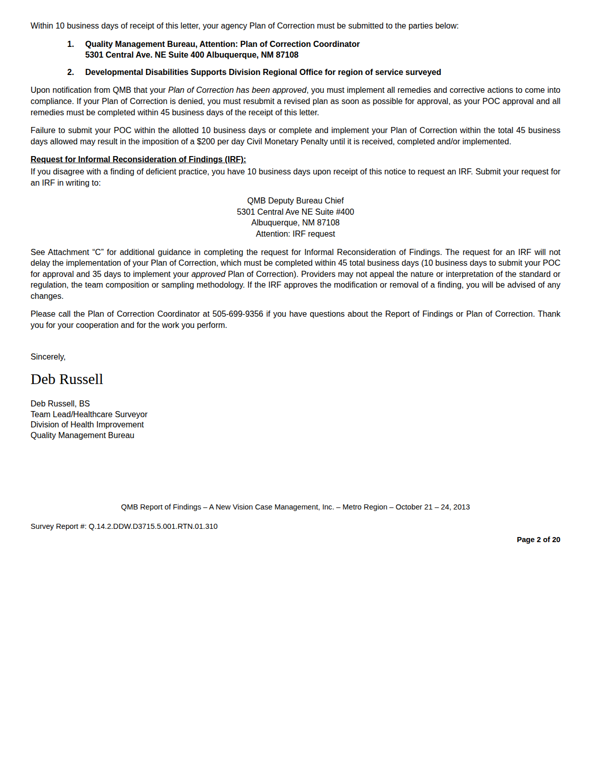Within 10 business days of receipt of this letter, your agency Plan of Correction must be submitted to the parties below:
1. Quality Management Bureau, Attention: Plan of Correction Coordinator 5301 Central Ave. NE Suite 400 Albuquerque, NM 87108
2. Developmental Disabilities Supports Division Regional Office for region of service surveyed
Upon notification from QMB that your Plan of Correction has been approved, you must implement all remedies and corrective actions to come into compliance. If your Plan of Correction is denied, you must resubmit a revised plan as soon as possible for approval, as your POC approval and all remedies must be completed within 45 business days of the receipt of this letter.
Failure to submit your POC within the allotted 10 business days or complete and implement your Plan of Correction within the total 45 business days allowed may result in the imposition of a $200 per day Civil Monetary Penalty until it is received, completed and/or implemented.
Request for Informal Reconsideration of Findings (IRF):
If you disagree with a finding of deficient practice, you have 10 business days upon receipt of this notice to request an IRF. Submit your request for an IRF in writing to:
QMB Deputy Bureau Chief
5301 Central Ave NE Suite #400
Albuquerque, NM 87108
Attention: IRF request
See Attachment “C” for additional guidance in completing the request for Informal Reconsideration of Findings. The request for an IRF will not delay the implementation of your Plan of Correction, which must be completed within 45 total business days (10 business days to submit your POC for approval and 35 days to implement your approved Plan of Correction). Providers may not appeal the nature or interpretation of the standard or regulation, the team composition or sampling methodology. If the IRF approves the modification or removal of a finding, you will be advised of any changes.
Please call the Plan of Correction Coordinator at 505-699-9356 if you have questions about the Report of Findings or Plan of Correction. Thank you for your cooperation and for the work you perform.
Sincerely,
Deb Russell
Deb Russell, BS
Team Lead/Healthcare Surveyor
Division of Health Improvement
Quality Management Bureau
QMB Report of Findings – A New Vision Case Management, Inc. – Metro Region – October 21 – 24, 2013
Survey Report #: Q.14.2.DDW.D3715.5.001.RTN.01.310
Page 2 of 20